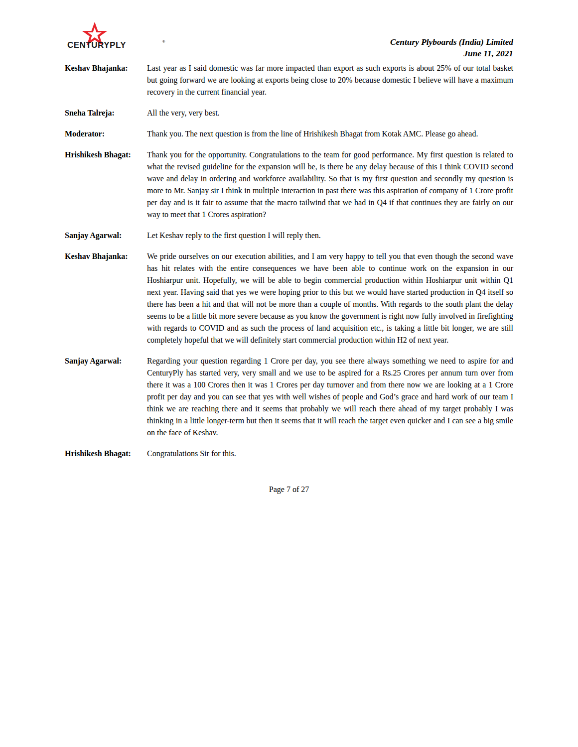CENTURYPLY ®
Century Plyboards (India) Limited
June 11, 2021
| Keshav Bhajanka: | Last year as I said domestic was far more impacted than export as such exports is about 25% of our total basket but going forward we are looking at exports being close to 20% because domestic I believe will have a maximum recovery in the current financial year. |
| Sneha Talreja: | All the very, very best. |
| Moderator: | Thank you. The next question is from the line of Hrishikesh Bhagat from Kotak AMC. Please go ahead. |
| Hrishikesh Bhagat: | Thank you for the opportunity. Congratulations to the team for good performance. My first question is related to what the revised guideline for the expansion will be, is there be any delay because of this I think COVID second wave and delay in ordering and workforce availability. So that is my first question and secondly my question is more to Mr. Sanjay sir I think in multiple interaction in past there was this aspiration of company of 1 Crore profit per day and is it fair to assume that the macro tailwind that we had in Q4 if that continues they are fairly on our way to meet that 1 Crores aspiration? |
| Sanjay Agarwal: | Let Keshav reply to the first question I will reply then. |
| Keshav Bhajanka: | We pride ourselves on our execution abilities, and I am very happy to tell you that even though the second wave has hit relates with the entire consequences we have been able to continue work on the expansion in our Hoshiarpur unit. Hopefully, we will be able to begin commercial production within Hoshiarpur unit within Q1 next year. Having said that yes we were hoping prior to this but we would have started production in Q4 itself so there has been a hit and that will not be more than a couple of months. With regards to the south plant the delay seems to be a little bit more severe because as you know the government is right now fully involved in firefighting with regards to COVID and as such the process of land acquisition etc., is taking a little bit longer, we are still completely hopeful that we will definitely start commercial production within H2 of next year. |
| Sanjay Agarwal: | Regarding your question regarding 1 Crore per day, you see there always something we need to aspire for and CenturyPly has started very, very small and we use to be aspired for a Rs.25 Crores per annum turn over from there it was a 100 Crores then it was 1 Crores per day turnover and from there now we are looking at a 1 Crore profit per day and you can see that yes with well wishes of people and God’s grace and hard work of our team I think we are reaching there and it seems that probably we will reach there ahead of my target probably I was thinking in a little longer-term but then it seems that it will reach the target even quicker and I can see a big smile on the face of Keshav. |
| Hrishikesh Bhagat: | Congratulations Sir for this. |
Page 7 of 27